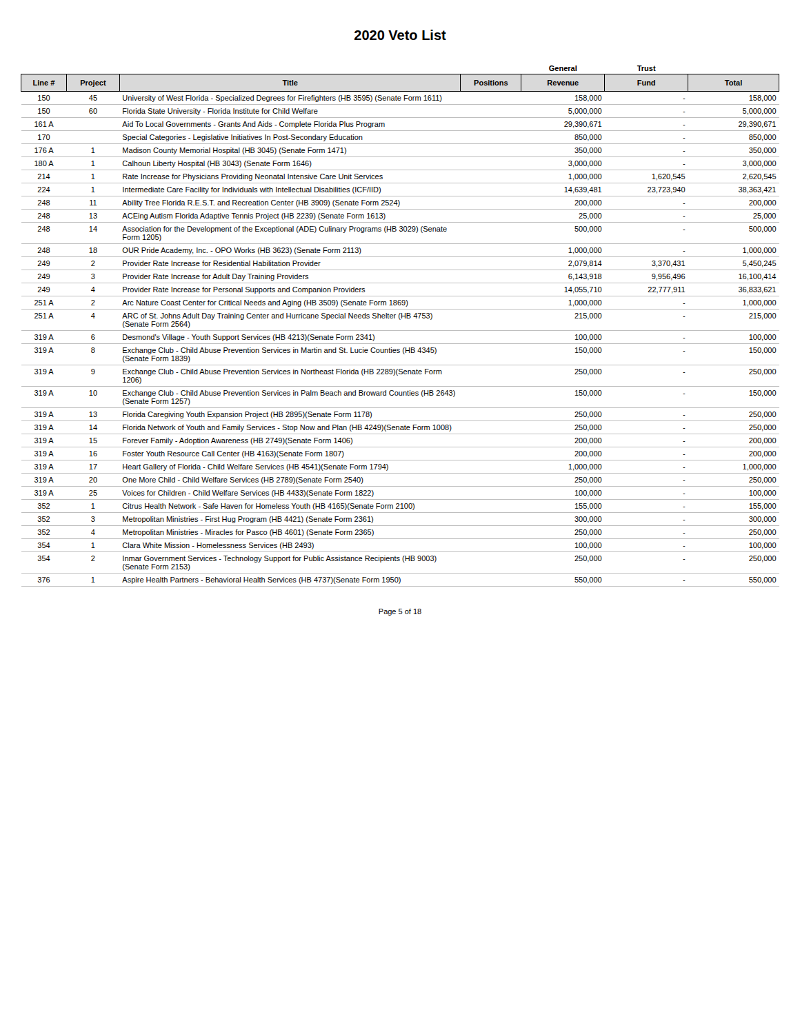2020 Veto List
| | | | | General | Trust | |
| --- | --- | --- | --- | --- | --- | --- |
| Line # | Project | Title | Positions | Revenue | Fund | Total |
| 150 | 45 | University of West Florida - Specialized Degrees for Firefighters (HB 3595) (Senate Form 1611) | | 158,000 | - | 158,000 |
| 150 | 60 | Florida State University - Florida Institute for Child Welfare | | 5,000,000 | - | 5,000,000 |
| 161 A | | Aid To Local Governments - Grants And Aids - Complete Florida Plus Program | | 29,390,671 | - | 29,390,671 |
| 170 | | Special Categories - Legislative Initiatives In Post-Secondary Education | | 850,000 | - | 850,000 |
| 176 A | 1 | Madison County Memorial Hospital (HB 3045) (Senate Form 1471) | | 350,000 | - | 350,000 |
| 180 A | 1 | Calhoun Liberty Hospital (HB 3043) (Senate Form 1646) | | 3,000,000 | - | 3,000,000 |
| 214 | 1 | Rate Increase for Physicians Providing Neonatal Intensive Care Unit Services | | 1,000,000 | 1,620,545 | 2,620,545 |
| 224 | 1 | Intermediate Care Facility for Individuals with Intellectual Disabilities (ICF/IID) | | 14,639,481 | 23,723,940 | 38,363,421 |
| 248 | 11 | Ability Tree Florida R.E.S.T. and Recreation Center (HB 3909) (Senate Form 2524) | | 200,000 | - | 200,000 |
| 248 | 13 | ACEing Autism Florida Adaptive Tennis Project (HB 2239) (Senate Form 1613) | | 25,000 | - | 25,000 |
| 248 | 14 | Association for the Development of the Exceptional (ADE) Culinary Programs (HB 3029) (Senate Form 1205) | | 500,000 | - | 500,000 |
| 248 | 18 | OUR Pride Academy, Inc. - OPO Works (HB 3623) (Senate Form 2113) | | 1,000,000 | - | 1,000,000 |
| 249 | 2 | Provider Rate Increase for Residential Habilitation Provider | | 2,079,814 | 3,370,431 | 5,450,245 |
| 249 | 3 | Provider Rate Increase for Adult Day Training Providers | | 6,143,918 | 9,956,496 | 16,100,414 |
| 249 | 4 | Provider Rate Increase for Personal Supports and Companion Providers | | 14,055,710 | 22,777,911 | 36,833,621 |
| 251 A | 2 | Arc Nature Coast Center for Critical Needs and Aging (HB 3509) (Senate Form 1869) | | 1,000,000 | - | 1,000,000 |
| 251 A | 4 | ARC of St. Johns Adult Day Training Center and Hurricane Special Needs Shelter (HB 4753) (Senate Form 2564) | | 215,000 | - | 215,000 |
| 319 A | 6 | Desmond's Village - Youth Support Services (HB 4213)(Senate Form 2341) | | 100,000 | - | 100,000 |
| 319 A | 8 | Exchange Club - Child Abuse Prevention Services in Martin and St. Lucie Counties (HB 4345)(Senate Form 1839) | | 150,000 | - | 150,000 |
| 319 A | 9 | Exchange Club - Child Abuse Prevention Services in Northeast Florida (HB 2289)(Senate Form 1206) | | 250,000 | - | 250,000 |
| 319 A | 10 | Exchange Club - Child Abuse Prevention Services in Palm Beach and Broward Counties (HB 2643)(Senate Form 1257) | | 150,000 | - | 150,000 |
| 319 A | 13 | Florida Caregiving Youth Expansion Project (HB 2895)(Senate Form 1178) | | 250,000 | - | 250,000 |
| 319 A | 14 | Florida Network of Youth and Family Services - Stop Now and Plan (HB 4249)(Senate Form 1008) | | 250,000 | - | 250,000 |
| 319 A | 15 | Forever Family - Adoption Awareness (HB 2749)(Senate Form 1406) | | 200,000 | - | 200,000 |
| 319 A | 16 | Foster Youth Resource Call Center (HB 4163)(Senate Form 1807) | | 200,000 | - | 200,000 |
| 319 A | 17 | Heart Gallery of Florida - Child Welfare Services (HB 4541)(Senate Form 1794) | | 1,000,000 | - | 1,000,000 |
| 319 A | 20 | One More Child - Child Welfare Services (HB 2789)(Senate Form 2540) | | 250,000 | - | 250,000 |
| 319 A | 25 | Voices for Children - Child Welfare Services (HB 4433)(Senate Form 1822) | | 100,000 | - | 100,000 |
| 352 | 1 | Citrus Health Network - Safe Haven for Homeless Youth (HB 4165)(Senate Form 2100) | | 155,000 | - | 155,000 |
| 352 | 3 | Metropolitan Ministries - First Hug Program (HB 4421) (Senate Form 2361) | | 300,000 | - | 300,000 |
| 352 | 4 | Metropolitan Ministries - Miracles for Pasco (HB 4601) (Senate Form 2365) | | 250,000 | - | 250,000 |
| 354 | 1 | Clara White Mission - Homelessness Services (HB 2493) | | 100,000 | - | 100,000 |
| 354 | 2 | Inmar Government Services - Technology Support for Public Assistance Recipients (HB 9003)(Senate Form 2153) | | 250,000 | - | 250,000 |
| 376 | 1 | Aspire Health Partners - Behavioral Health Services (HB 4737)(Senate Form 1950) | | 550,000 | - | 550,000 |
Page 5 of 18